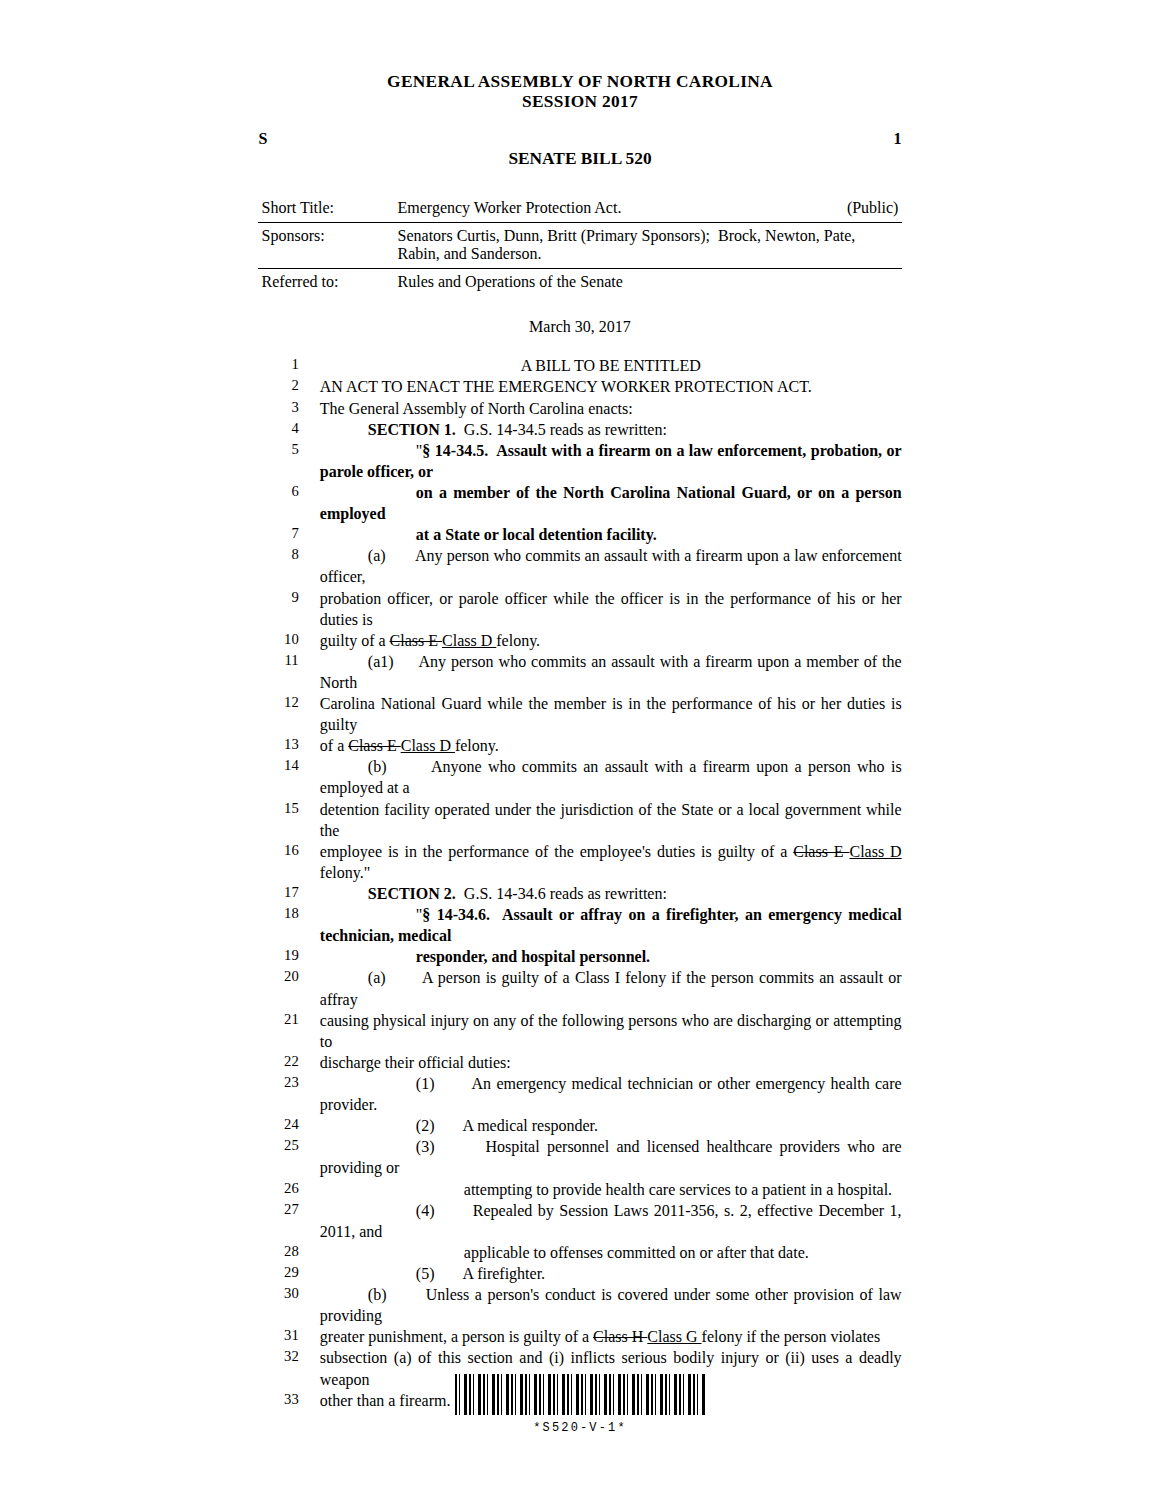GENERAL ASSEMBLY OF NORTH CAROLINA
SESSION 2017
S
1
SENATE BILL 520
| Short Title: | Emergency Worker Protection Act. | (Public) |
| Sponsors: | Senators Curtis, Dunn, Britt (Primary Sponsors); Brock, Newton, Pate, Rabin, and Sanderson. |
| Referred to: | Rules and Operations of the Senate |
March 30, 2017
1
A BILL TO BE ENTITLED
2
AN ACT TO ENACT THE EMERGENCY WORKER PROTECTION ACT.
3
The General Assembly of North Carolina enacts:
4
SECTION 1. G.S. 14-34.5 reads as rewritten:
5
"§ 14-34.5. Assault with a firearm on a law enforcement, probation, or parole officer, or
6
on a member of the North Carolina National Guard, or on a person employed
7
at a State or local detention facility.
8
(a) Any person who commits an assault with a firearm upon a law enforcement officer,
9
probation officer, or parole officer while the officer is in the performance of his or her duties is
10
guilty of a Class E Class D felony.
11
(a1) Any person who commits an assault with a firearm upon a member of the North
12
Carolina National Guard while the member is in the performance of his or her duties is guilty
13
of a Class E Class D felony.
14
(b) Anyone who commits an assault with a firearm upon a person who is employed at a
15
detention facility operated under the jurisdiction of the State or a local government while the
16
employee is in the performance of the employee's duties is guilty of a Class E Class D felony."
17
SECTION 2. G.S. 14-34.6 reads as rewritten:
18
"§ 14-34.6. Assault or affray on a firefighter, an emergency medical technician, medical
19
responder, and hospital personnel.
20
(a) A person is guilty of a Class I felony if the person commits an assault or affray
21
causing physical injury on any of the following persons who are discharging or attempting to
22
discharge their official duties:
23
(1) An emergency medical technician or other emergency health care provider.
24
(2) A medical responder.
25
(3) Hospital personnel and licensed healthcare providers who are providing or
26
attempting to provide health care services to a patient in a hospital.
27
(4) Repealed by Session Laws 2011-356, s. 2, effective December 1, 2011, and
28
applicable to offenses committed on or after that date.
29
(5) A firefighter.
30
(b) Unless a person's conduct is covered under some other provision of law providing
31
greater punishment, a person is guilty of a Class H Class G felony if the person violates
32
subsection (a) of this section and (i) inflicts serious bodily injury or (ii) uses a deadly weapon
33
other than a firearm.
*S520-V-1*